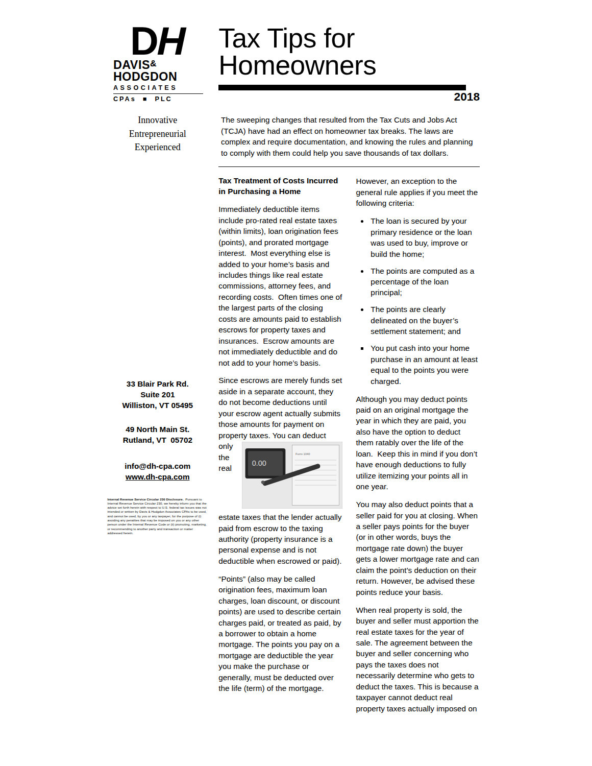DH
DAVIS&
HODGDON
ASSOCIATES
CPAs ■ PLC
Innovative
Entrepreneurial
Experienced
33 Blair Park Rd.
Suite 201
Williston, VT 05495
49 North Main St.
Rutland, VT 05702
info@dh-cpa.com
www.dh-cpa.com
Internal Revenue Service Circular 230 Disclosure. Pursuant to Internal Revenue Service Circular 230, we hereby inform you that the advice set forth herein with respect to U.S. federal tax issues was not intended or written by Davis & Hodgdon Associates CPAs to be used, and cannot be used, by you or any taxpayer, for the purpose of (i) avoiding any penalties that may be imposed on you or any other person under the Internal Revenue Code or (ii) promoting, marketing, or recommending to another party and transaction or matter addressed herein.
Tax Tips for Homeowners
2018
The sweeping changes that resulted from the Tax Cuts and Jobs Act (TCJA) have had an effect on homeowner tax breaks. The laws are complex and require documentation, and knowing the rules and planning to comply with them could help you save thousands of tax dollars.
Tax Treatment of Costs Incurred in Purchasing a Home
Immediately deductible items include pro-rated real estate taxes (within limits), loan origination fees (points), and prorated mortgage interest. Most everything else is added to your home’s basis and includes things like real estate commissions, attorney fees, and recording costs. Often times one of the largest parts of the closing costs are amounts paid to establish escrows for property taxes and insurances. Escrow amounts are not immediately deductible and do not add to your home’s basis.
Since escrows are merely funds set aside in a separate account, they do not become deductions until your escrow agent actually submits those amounts for payment on property taxes. You can deduct only the real estate taxes that the lender actually paid from escrow to the taxing authority (property insurance is a personal expense and is not deductible when escrowed or paid).
“Points” (also may be called origination fees, maximum loan charges, loan discount, or discount points) are used to describe certain charges paid, or treated as paid, by a borrower to obtain a home mortgage. The points you pay on a mortgage are deductible the year you make the purchase or generally, must be deducted over the life (term) of the mortgage.
However, an exception to the general rule applies if you meet the following criteria:
The loan is secured by your primary residence or the loan was used to buy, improve or build the home;
The points are computed as a percentage of the loan principal;
The points are clearly delineated on the buyer’s settlement statement; and
You put cash into your home purchase in an amount at least equal to the points you were charged.
Although you may deduct points paid on an original mortgage the year in which they are paid, you also have the option to deduct them ratably over the life of the loan. Keep this in mind if you don’t have enough deductions to fully utilize itemizing your points all in one year.
You may also deduct points that a seller paid for you at closing. When a seller pays points for the buyer (or in other words, buys the mortgage rate down) the buyer gets a lower mortgage rate and can claim the point’s deduction on their return. However, be advised these points reduce your basis.
When real property is sold, the buyer and seller must apportion the real estate taxes for the year of sale. The agreement between the buyer and seller concerning who pays the taxes does not necessarily determine who gets to deduct the taxes. This is because a taxpayer cannot deduct real property taxes actually imposed on